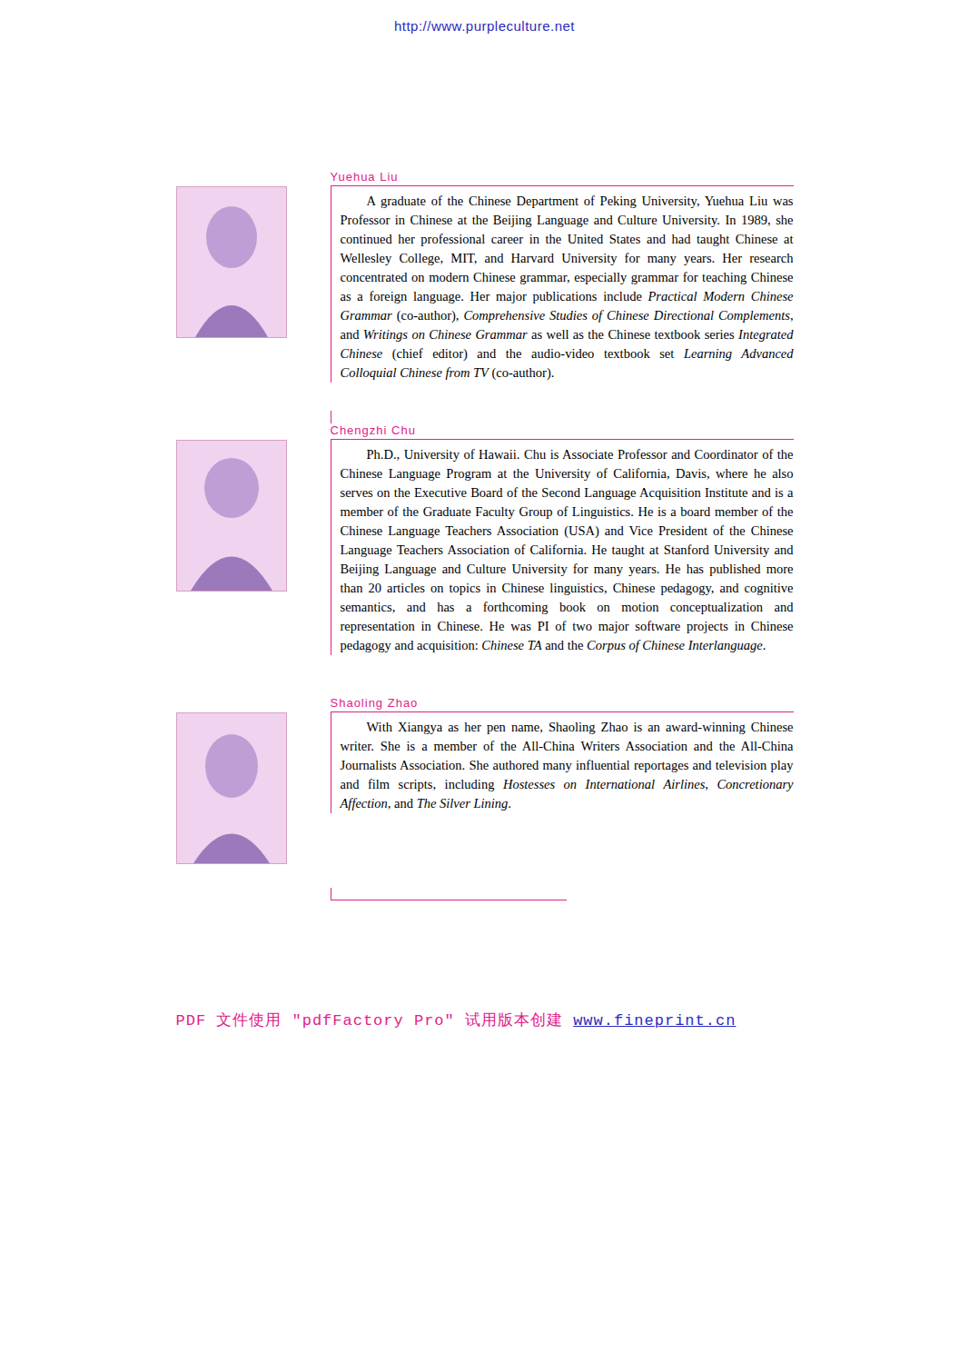http://www.purpleculture.net
Yuehua Liu
A graduate of the Chinese Department of Peking University, Yuehua Liu was Professor in Chinese at the Beijing Language and Culture University. In 1989, she continued her professional career in the United States and had taught Chinese at Wellesley College, MIT, and Harvard University for many years. Her research concentrated on modern Chinese grammar, especially grammar for teaching Chinese as a foreign language. Her major publications include Practical Modern Chinese Grammar (co-author), Comprehensive Studies of Chinese Directional Complements, and Writings on Chinese Grammar as well as the Chinese textbook series Integrated Chinese (chief editor) and the audio-video textbook set Learning Advanced Colloquial Chinese from TV (co-author).
Chengzhi Chu
Ph.D., University of Hawaii. Chu is Associate Professor and Coordinator of the Chinese Language Program at the University of California, Davis, where he also serves on the Executive Board of the Second Language Acquisition Institute and is a member of the Graduate Faculty Group of Linguistics. He is a board member of the Chinese Language Teachers Association (USA) and Vice President of the Chinese Language Teachers Association of California. He taught at Stanford University and Beijing Language and Culture University for many years. He has published more than 20 articles on topics in Chinese linguistics, Chinese pedagogy, and cognitive semantics, and has a forthcoming book on motion conceptualization and representation in Chinese. He was PI of two major software projects in Chinese pedagogy and acquisition: Chinese TA and the Corpus of Chinese Interlanguage.
Shaoling Zhao
With Xiangya as her pen name, Shaoling Zhao is an award-winning Chinese writer. She is a member of the All-China Writers Association and the All-China Journalists Association. She authored many influential reportages and television play and film scripts, including Hostesses on International Airlines, Concretionary Affection, and The Silver Lining.
PDF 文件使用 "pdfFactory Pro" 试用版本创建 www.fineprint.cn